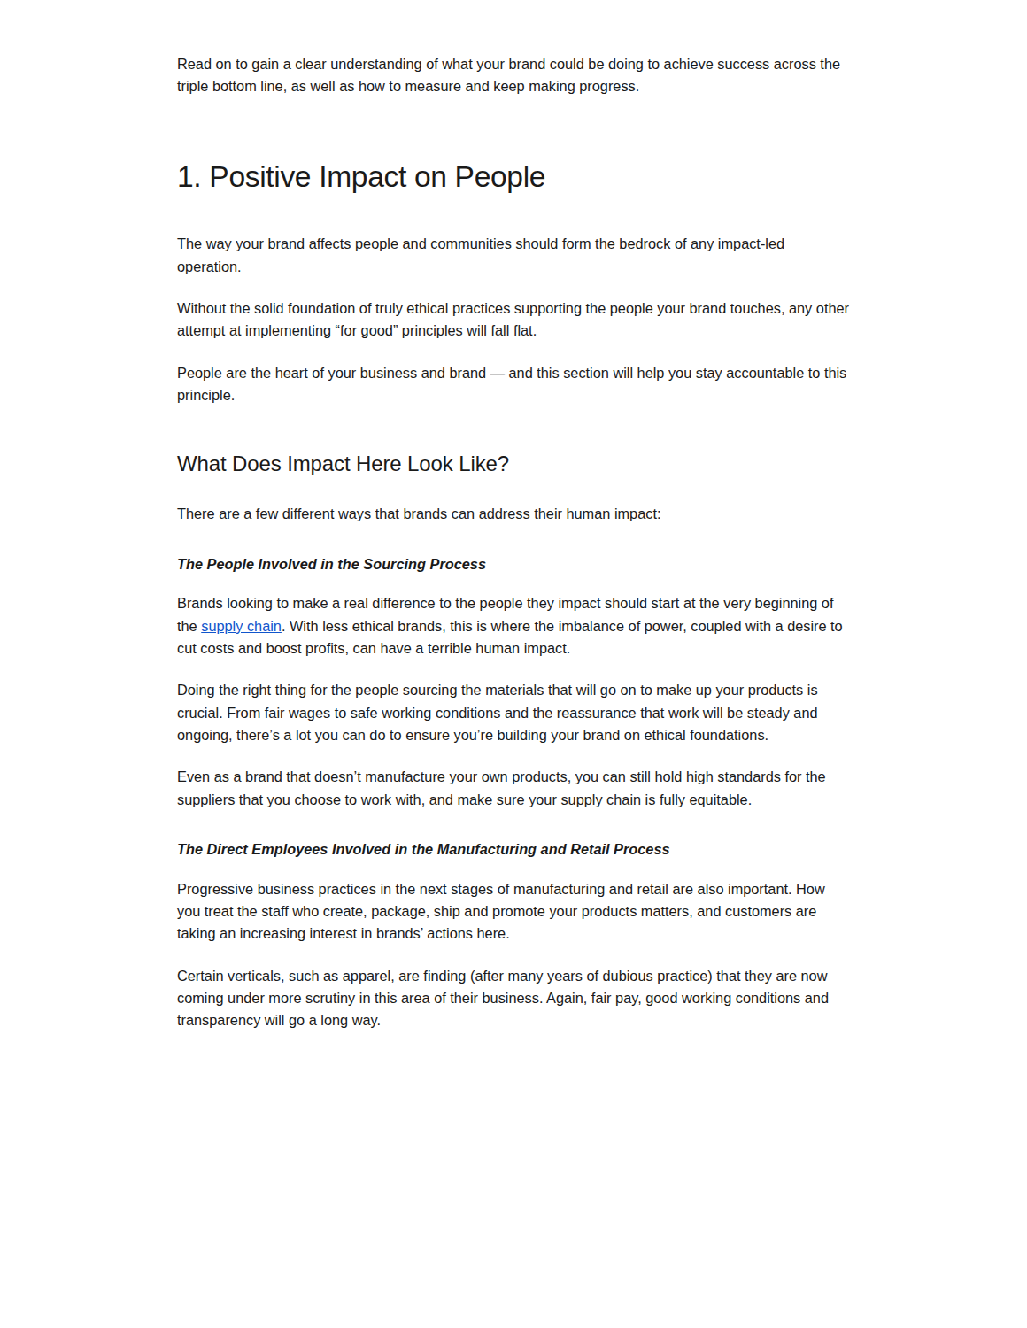Read on to gain a clear understanding of what your brand could be doing to achieve success across the triple bottom line, as well as how to measure and keep making progress.
1. Positive Impact on People
The way your brand affects people and communities should form the bedrock of any impact-led operation.
Without the solid foundation of truly ethical practices supporting the people your brand touches, any other attempt at implementing “for good” principles will fall flat.
People are the heart of your business and brand — and this section will help you stay accountable to this principle.
What Does Impact Here Look Like?
There are a few different ways that brands can address their human impact:
The People Involved in the Sourcing Process
Brands looking to make a real difference to the people they impact should start at the very beginning of the supply chain. With less ethical brands, this is where the imbalance of power, coupled with a desire to cut costs and boost profits, can have a terrible human impact.
Doing the right thing for the people sourcing the materials that will go on to make up your products is crucial. From fair wages to safe working conditions and the reassurance that work will be steady and ongoing, there’s a lot you can do to ensure you’re building your brand on ethical foundations.
Even as a brand that doesn’t manufacture your own products, you can still hold high standards for the suppliers that you choose to work with, and make sure your supply chain is fully equitable.
The Direct Employees Involved in the Manufacturing and Retail Process
Progressive business practices in the next stages of manufacturing and retail are also important. How you treat the staff who create, package, ship and promote your products matters, and customers are taking an increasing interest in brands’ actions here.
Certain verticals, such as apparel, are finding (after many years of dubious practice) that they are now coming under more scrutiny in this area of their business. Again, fair pay, good working conditions and transparency will go a long way.